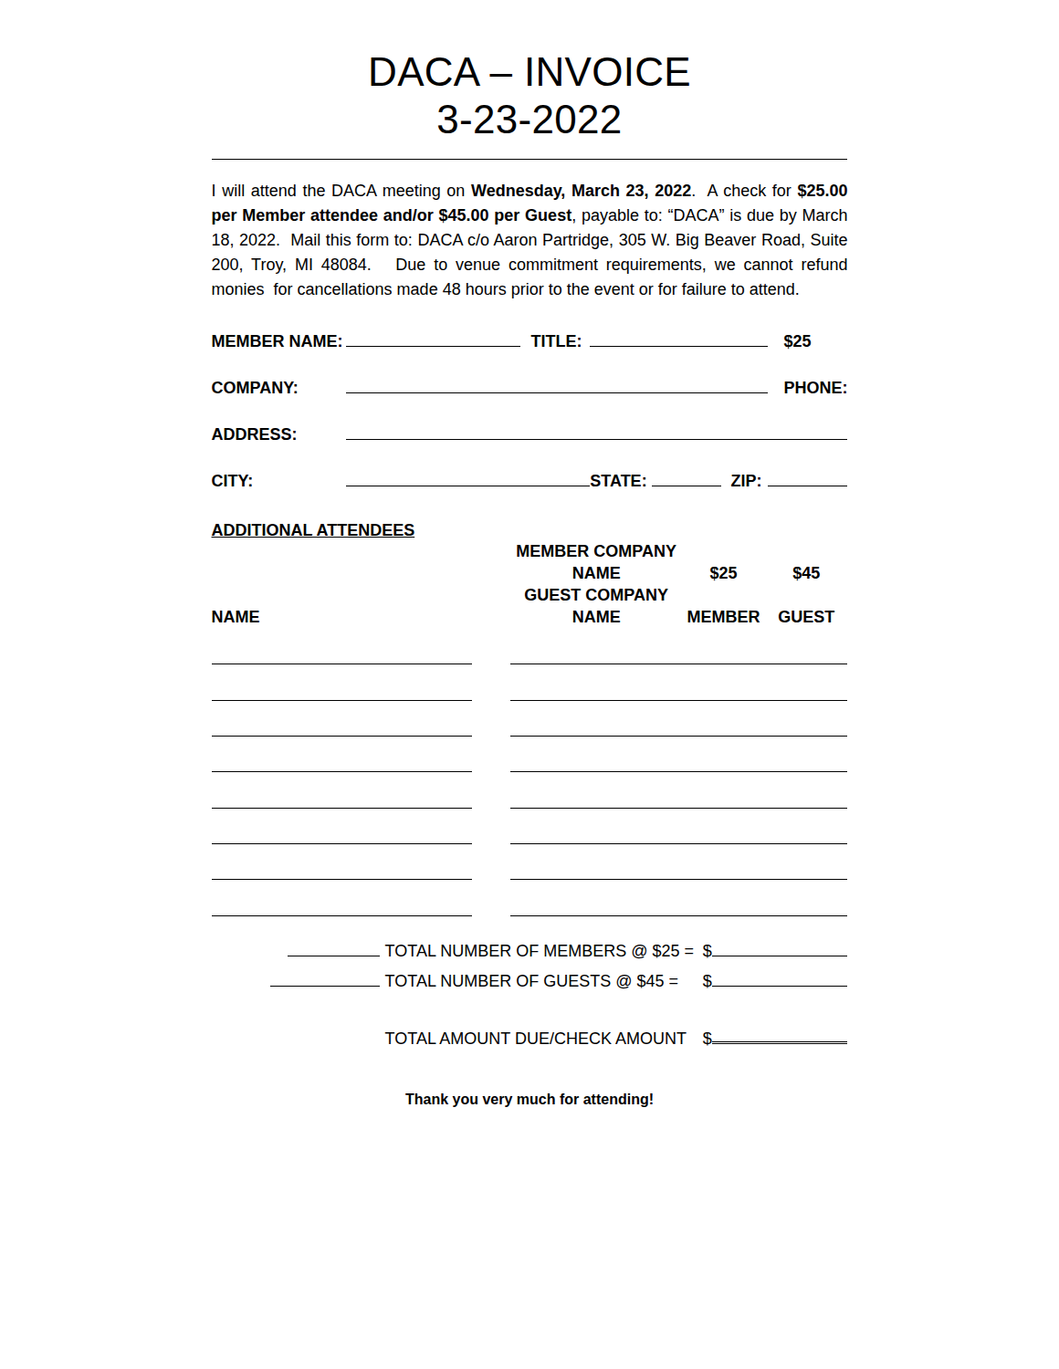DACA – INVOICE3-23-2022
I will attend the DACA meeting on Wednesday, March 23, 2022. A check for $25.00 per Member attendee and/or $45.00 per Guest, payable to: “DACA” is due by March 18, 2022. Mail this form to: DACA c/o Aaron Partridge, 305 W. Big Beaver Road, Suite 200, Troy, MI 48084. Due to venue commitment requirements, we cannot refund monies for cancellations made 48 hours prior to the event or for failure to attend.
| MEMBER NAME: | | TITLE: | | $25 | |
| COMPANY: | | PHONE: | |
| ADDRESS: | |
| CITY: | | STATE: ZIP: | |
ADDITIONAL ATTENDEES
| | | MEMBER COMPANY NAME | $25 | $45 |
| --- | --- | --- | --- | --- |
| NAME | | GUEST COMPANY NAME | MEMBER | GUEST |
| | TOTAL NUMBER OF MEMBERS @ $25 = | $ |
| | TOTAL NUMBER OF GUESTS @ $45 = | $ |
| | TOTAL AMOUNT DUE/CHECK AMOUNT | $ |
Thank you very much for attending!